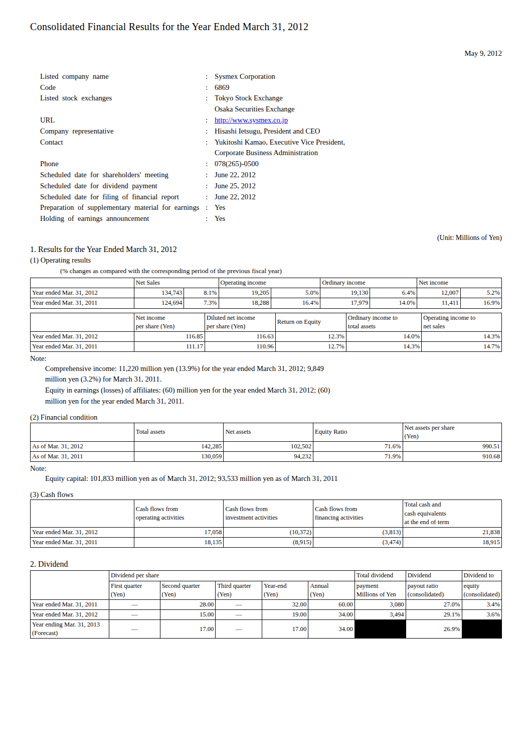Consolidated Financial Results for the Year Ended March 31, 2012
May 9, 2012
| Listed company name | : | Sysmex Corporation |
| Code | : | 6869 |
| Listed stock exchanges | : | Tokyo Stock Exchange |
| | | Osaka Securities Exchange |
| URL | : | http://www.sysmex.co.jp |
| Company representative | : | Hisashi Ietsugu, President and CEO |
| Contact | : | Yukitoshi Kamao, Executive Vice President, |
| | | Corporate Business Administration |
| Phone | : | 078(265)-0500 |
| Scheduled date for shareholders' meeting | : | June 22, 2012 |
| Scheduled date for dividend payment | : | June 25, 2012 |
| Scheduled date for filing of financial report | : | June 22, 2012 |
| Preparation of supplementary material for earnings | : | Yes |
| Holding of earnings announcement | : | Yes |
(Unit: Millions of Yen)
1. Results for the Year Ended March 31, 2012
(1) Operating results
(% changes as compared with the corresponding period of the previous fiscal year)
| | Net Sales | Operating income | Ordinary income | Net income |
| --- | --- | --- | --- | --- |
| Year ended Mar. 31, 2012 | 134,743 | 8.1% | 19,205 | 5.0% | 19,130 | 6.4% | 12,007 | 5.2% |
| Year ended Mar. 31, 2011 | 124,694 | 7.3% | 18,288 | 16.4% | 17,979 | 14.0% | 11,411 | 16.9% |
| | Net income per share (Yen) | Diluted net income per share (Yen) | Return on Equity | Ordinary income to total assets | Operating income to net sales |
| --- | --- | --- | --- | --- | --- |
| Year ended Mar. 31, 2012 | 116.85 | 116.63 | 12.3% | 14.0% | 14.3% |
| Year ended Mar. 31, 2011 | 111.17 | 110.96 | 12.7% | 14.3% | 14.7% |
Note:
Comprehensive income: 11,220 million yen (13.9%) for the year ended March 31, 2012; 9,849
million yen (3.2%) for March 31, 2011.
Equity in earnings (losses) of affiliates: (60) million yen for the year ended March 31, 2012; (60)
million yen for the year ended March 31, 2011.
(2) Financial condition
| | Total assets | Net assets | Equity Ratio | Net assets per share (Yen) |
| --- | --- | --- | --- | --- |
| As of Mar. 31, 2012 | 142,285 | 102,502 | 71.6% | 990.51 |
| As of Mar. 31, 2011 | 130,059 | 94,232 | 71.9% | 910.68 |
Note:
Equity capital: 101,833 million yen as of March 31, 2012; 93,533 million yen as of March 31, 2011
(3) Cash flows
| | Cash flows from operating activities | Cash flows from investment activities | Cash flows from financing activities | Total cash and cash equivalents at the end of term |
| --- | --- | --- | --- | --- |
| Year ended Mar. 31, 2012 | 17,058 | (10,372) | (3,813) | 21,838 |
| Year ended Mar. 31, 2011 | 18,135 | (8,915) | (3,474) | 18,915 |
2. Dividend
| | Dividend per share | Total dividend | Dividend | Dividend to |
| --- | --- | --- | --- | --- |
| First quarter (Yen) | Second quarter (Yen) | Third quarter (Yen) | Year-end (Yen) | Annual (Yen) | payment Millions of Yen | payout ratio (consolidated) | equity (consolidated) |
| Year ended Mar. 31, 2011 | — | 28.00 | — | 32.00 | 60.00 | 3,080 | 27.0% | 3.4% |
| Year ended Mar. 31, 2012 | — | 15.00 | — | 19.00 | 34.00 | 3,494 | 29.1% | 3.6% |
| Year ending Mar. 31, 2013 (Forecast) | — | 17.00 | — | 17.00 | 34.00 | | 26.9% | |